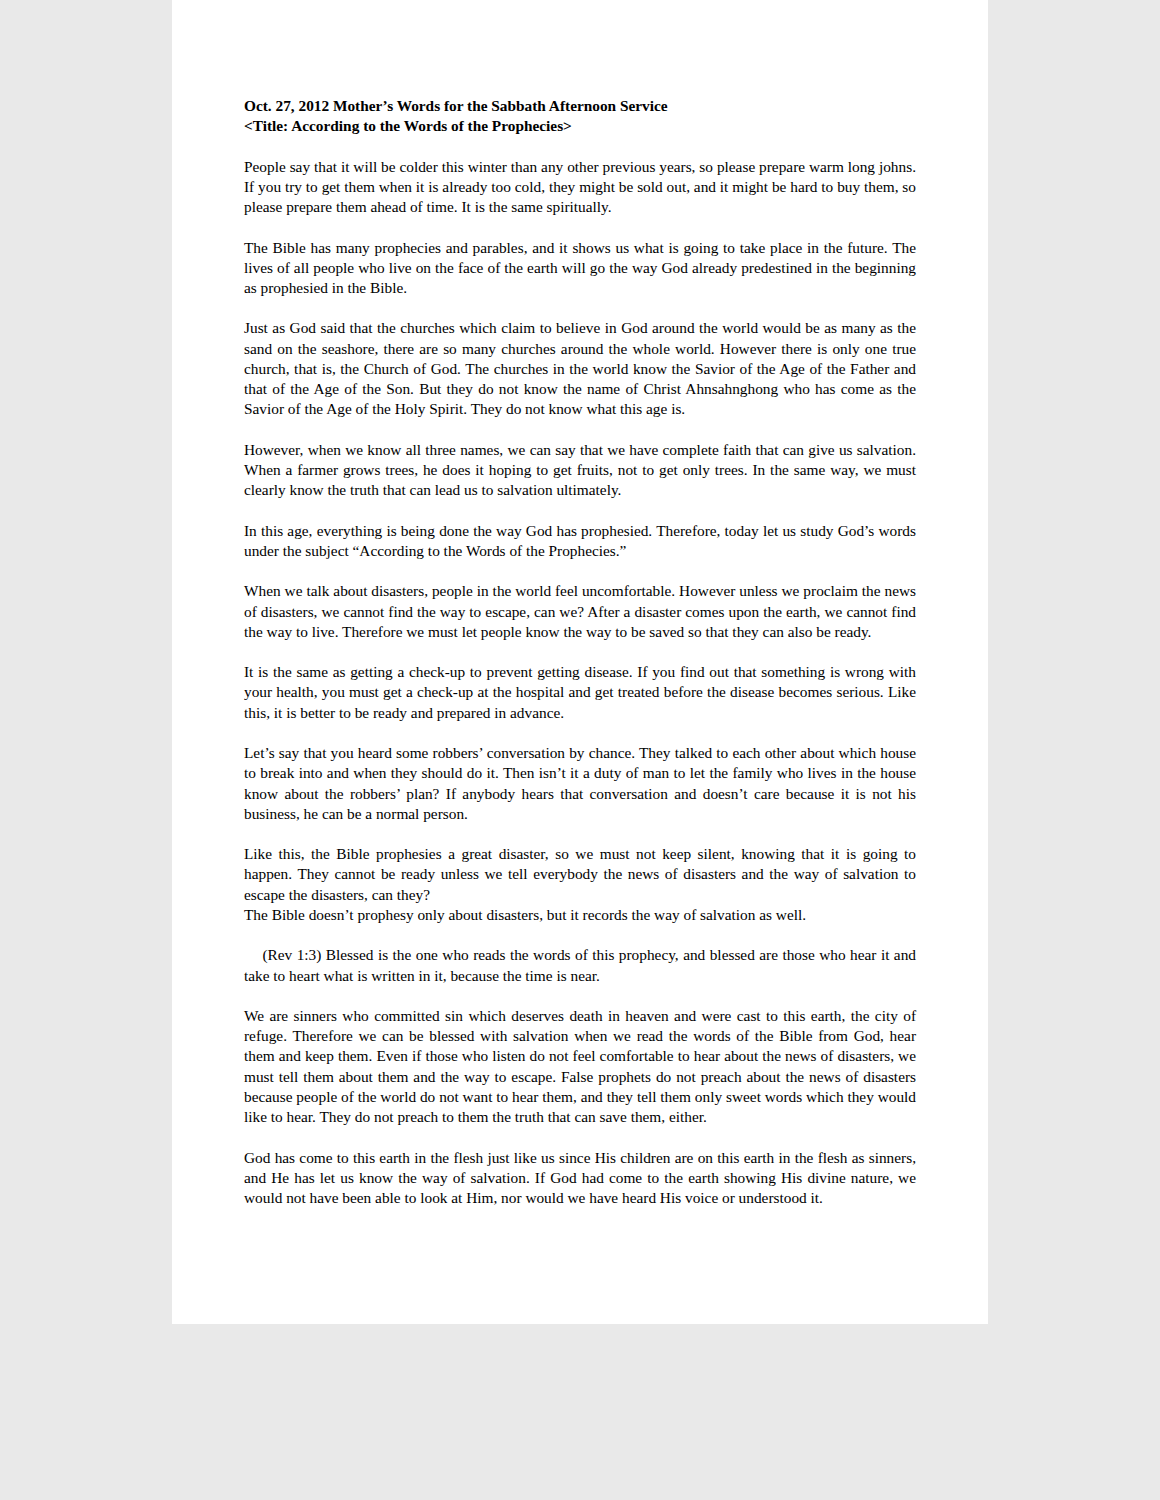Oct. 27, 2012 Mother’s Words for the Sabbath Afternoon Service <Title: According to the Words of the Prophecies>
People say that it will be colder this winter than any other previous years, so please prepare warm long johns. If you try to get them when it is already too cold, they might be sold out, and it might be hard to buy them, so please prepare them ahead of time. It is the same spiritually.
The Bible has many prophecies and parables, and it shows us what is going to take place in the future. The lives of all people who live on the face of the earth will go the way God already predestined in the beginning as prophesied in the Bible.
Just as God said that the churches which claim to believe in God around the world would be as many as the sand on the seashore, there are so many churches around the whole world. However there is only one true church, that is, the Church of God. The churches in the world know the Savior of the Age of the Father and that of the Age of the Son. But they do not know the name of Christ Ahnsahnghong who has come as the Savior of the Age of the Holy Spirit. They do not know what this age is.
However, when we know all three names, we can say that we have complete faith that can give us salvation. When a farmer grows trees, he does it hoping to get fruits, not to get only trees. In the same way, we must clearly know the truth that can lead us to salvation ultimately.
In this age, everything is being done the way God has prophesied. Therefore, today let us study God’s words under the subject “According to the Words of the Prophecies.”
When we talk about disasters, people in the world feel uncomfortable. However unless we proclaim the news of disasters, we cannot find the way to escape, can we? After a disaster comes upon the earth, we cannot find the way to live. Therefore we must let people know the way to be saved so that they can also be ready.
It is the same as getting a check-up to prevent getting disease. If you find out that something is wrong with your health, you must get a check-up at the hospital and get treated before the disease becomes serious. Like this, it is better to be ready and prepared in advance.
Let’s say that you heard some robbers’ conversation by chance. They talked to each other about which house to break into and when they should do it. Then isn’t it a duty of man to let the family who lives in the house know about the robbers’ plan? If anybody hears that conversation and doesn’t care because it is not his business, he can be a normal person.
Like this, the Bible prophesies a great disaster, so we must not keep silent, knowing that it is going to happen. They cannot be ready unless we tell everybody the news of disasters and the way of salvation to escape the disasters, can they?
The Bible doesn’t prophesy only about disasters, but it records the way of salvation as well.
(Rev 1:3) Blessed is the one who reads the words of this prophecy, and blessed are those who hear it and take to heart what is written in it, because the time is near.
We are sinners who committed sin which deserves death in heaven and were cast to this earth, the city of refuge. Therefore we can be blessed with salvation when we read the words of the Bible from God, hear them and keep them. Even if those who listen do not feel comfortable to hear about the news of disasters, we must tell them about them and the way to escape. False prophets do not preach about the news of disasters because people of the world do not want to hear them, and they tell them only sweet words which they would like to hear. They do not preach to them the truth that can save them, either.
God has come to this earth in the flesh just like us since His children are on this earth in the flesh as sinners, and He has let us know the way of salvation. If God had come to the earth showing His divine nature, we would not have been able to look at Him, nor would we have heard His voice or understood it.